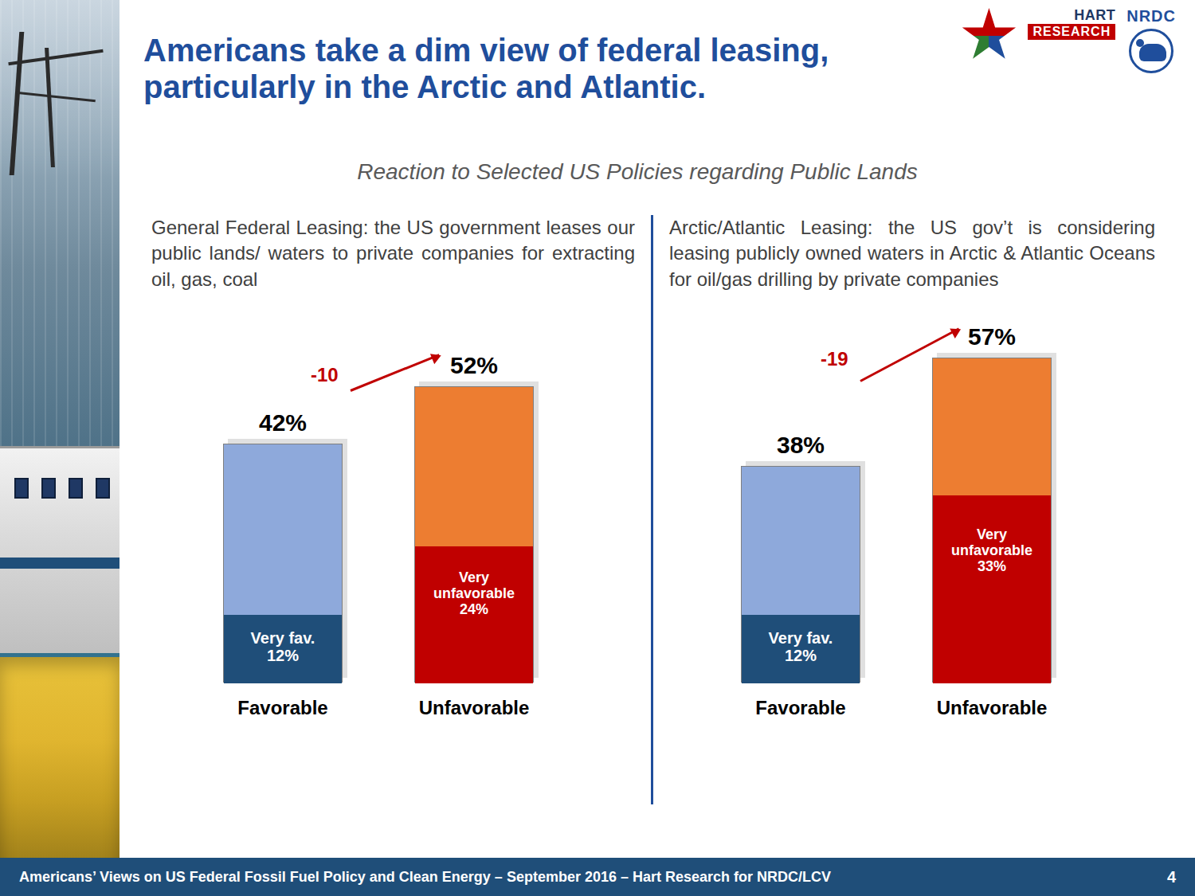HART
RESEARCH
NRDC
Americans take a dim view of federal leasing, particularly in the Arctic and Atlantic.
Reaction to Selected US Policies regarding Public Lands
General Federal Leasing: the US government leases our public lands/ waters to private companies for extracting oil, gas, coal
42%
Very fav.
12%
Favorable
52%
Very
unfavorable
24%
Unfavorable
-10
Arctic/Atlantic Leasing: the US gov’t is considering leasing publicly owned waters in Arctic & Atlantic Oceans for oil/gas drilling by private companies
38%
Very fav.
12%
Favorable
57%
Very
unfavorable
33%
Unfavorable
-19
Americans’ Views on US Federal Fossil Fuel Policy and Clean Energy – September 2016 – Hart Research for NRDC/LCV
4